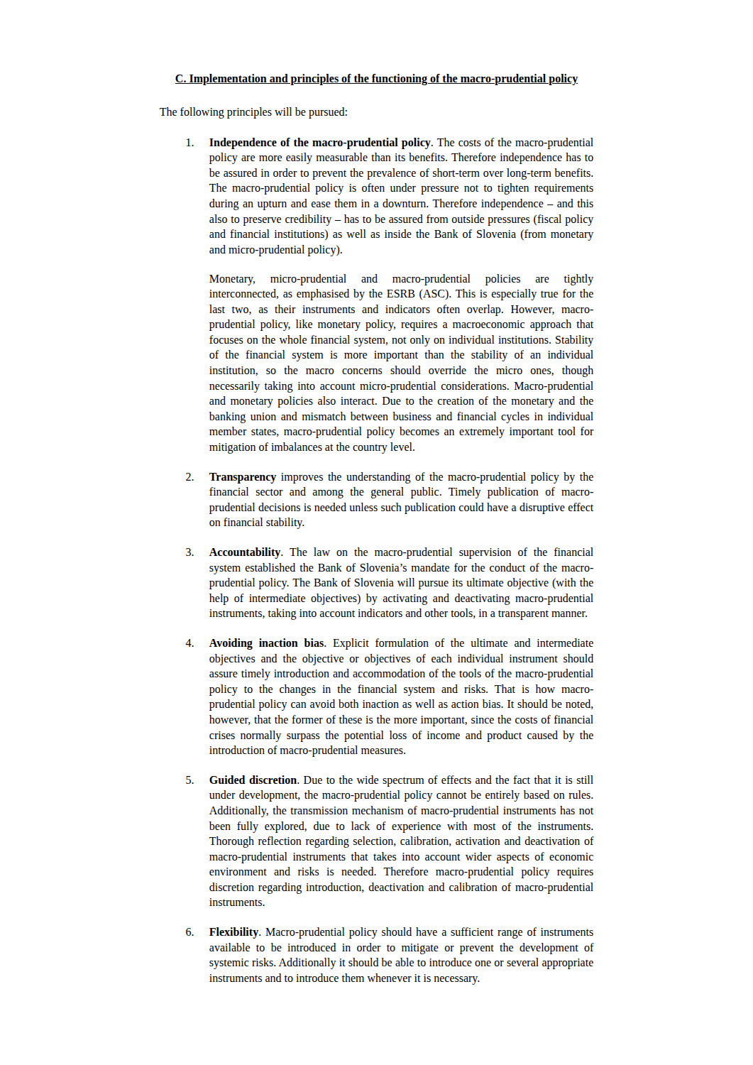C. Implementation and principles of the functioning of the macro-prudential policy
The following principles will be pursued:
Independence of the macro-prudential policy. The costs of the macro-prudential policy are more easily measurable than its benefits. Therefore independence has to be assured in order to prevent the prevalence of short-term over long-term benefits. The macro-prudential policy is often under pressure not to tighten requirements during an upturn and ease them in a downturn. Therefore independence – and this also to preserve credibility – has to be assured from outside pressures (fiscal policy and financial institutions) as well as inside the Bank of Slovenia (from monetary and micro-prudential policy).
Monetary, micro-prudential and macro-prudential policies are tightly interconnected, as emphasised by the ESRB (ASC). This is especially true for the last two, as their instruments and indicators often overlap. However, macro-prudential policy, like monetary policy, requires a macroeconomic approach that focuses on the whole financial system, not only on individual institutions. Stability of the financial system is more important than the stability of an individual institution, so the macro concerns should override the micro ones, though necessarily taking into account micro-prudential considerations. Macro-prudential and monetary policies also interact. Due to the creation of the monetary and the banking union and mismatch between business and financial cycles in individual member states, macro-prudential policy becomes an extremely important tool for mitigation of imbalances at the country level.
Transparency improves the understanding of the macro-prudential policy by the financial sector and among the general public. Timely publication of macro-prudential decisions is needed unless such publication could have a disruptive effect on financial stability.
Accountability. The law on the macro-prudential supervision of the financial system established the Bank of Slovenia’s mandate for the conduct of the macro-prudential policy. The Bank of Slovenia will pursue its ultimate objective (with the help of intermediate objectives) by activating and deactivating macro-prudential instruments, taking into account indicators and other tools, in a transparent manner.
Avoiding inaction bias. Explicit formulation of the ultimate and intermediate objectives and the objective or objectives of each individual instrument should assure timely introduction and accommodation of the tools of the macro-prudential policy to the changes in the financial system and risks. That is how macro-prudential policy can avoid both inaction as well as action bias. It should be noted, however, that the former of these is the more important, since the costs of financial crises normally surpass the potential loss of income and product caused by the introduction of macro-prudential measures.
Guided discretion. Due to the wide spectrum of effects and the fact that it is still under development, the macro-prudential policy cannot be entirely based on rules. Additionally, the transmission mechanism of macro-prudential instruments has not been fully explored, due to lack of experience with most of the instruments. Thorough reflection regarding selection, calibration, activation and deactivation of macro-prudential instruments that takes into account wider aspects of economic environment and risks is needed. Therefore macro-prudential policy requires discretion regarding introduction, deactivation and calibration of macro-prudential instruments.
Flexibility. Macro-prudential policy should have a sufficient range of instruments available to be introduced in order to mitigate or prevent the development of systemic risks. Additionally it should be able to introduce one or several appropriate instruments and to introduce them whenever it is necessary.